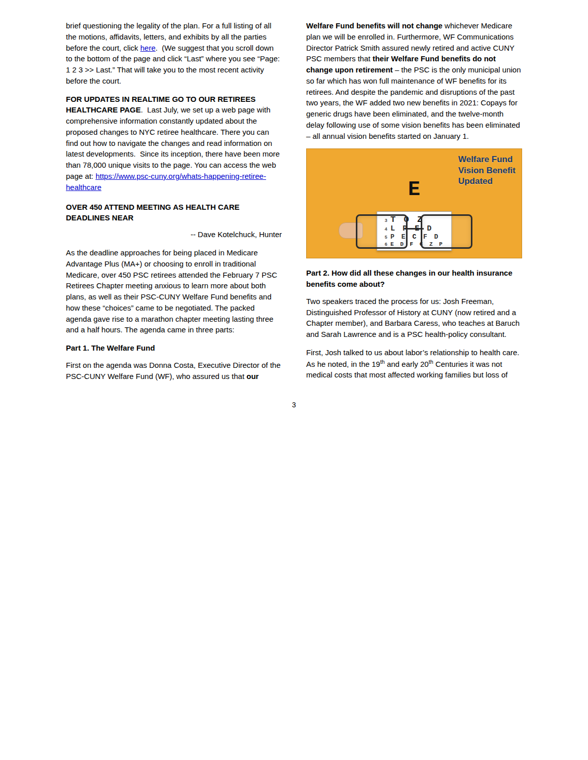brief questioning the legality of the plan. For a full listing of all the motions, affidavits, letters, and exhibits by all the parties before the court, click here. (We suggest that you scroll down to the bottom of the page and click “Last” where you see “Page: 1 2 3 >> Last.” That will take you to the most recent activity before the court.
FOR UPDATES IN REALTIME GO TO OUR RETIREES HEALTHCARE PAGE. Last July, we set up a web page with comprehensive information constantly updated about the proposed changes to NYC retiree healthcare. There you can find out how to navigate the changes and read information on latest developments. Since its inception, there have been more than 78,000 unique visits to the page. You can access the web page at: https://www.psc-cuny.org/whats-happening-retiree-healthcare
OVER 450 ATTEND MEETING AS HEALTH CARE DEADLINES NEAR
-- Dave Kotelchuck, Hunter
As the deadline approaches for being placed in Medicare Advantage Plus (MA+) or choosing to enroll in traditional Medicare, over 450 PSC retirees attended the February 7 PSC Retirees Chapter meeting anxious to learn more about both plans, as well as their PSC-CUNY Welfare Fund benefits and how these “choices” came to be negotiated. The packed agenda gave rise to a marathon chapter meeting lasting three and a half hours. The agenda came in three parts:
Part 1. The Welfare Fund
First on the agenda was Donna Costa, Executive Director of the PSC-CUNY Welfare Fund (WF), who assured us that our Welfare Fund benefits will not change whichever Medicare plan we will be enrolled in. Furthermore, WF Communications Director Patrick Smith assured newly retired and active CUNY PSC members that their Welfare Fund benefits do not change upon retirement – the PSC is the only municipal union so far which has won full maintenance of WF benefits for its retirees. And despite the pandemic and disruptions of the past two years, the WF added two new benefits in 2021: Copays for generic drugs have been eliminated, and the twelve-month delay following use of some vision benefits has been eliminated – all annual vision benefits started on January 1.
Welfare Fund
Vision Benefit
Updated
E
3 T O Z
4 L P E D
5 P E C F D
6 E D F C Z P
Part 2. How did all these changes in our health insurance benefits come about?
Two speakers traced the process for us: Josh Freeman, Distinguished Professor of History at CUNY (now retired and a Chapter member), and Barbara Caress, who teaches at Baruch and Sarah Lawrence and is a PSC health-policy consultant.
First, Josh talked to us about labor’s relationship to health care. As he noted, in the 19th and early 20th Centuries it was not medical costs that most affected working families but loss of
3